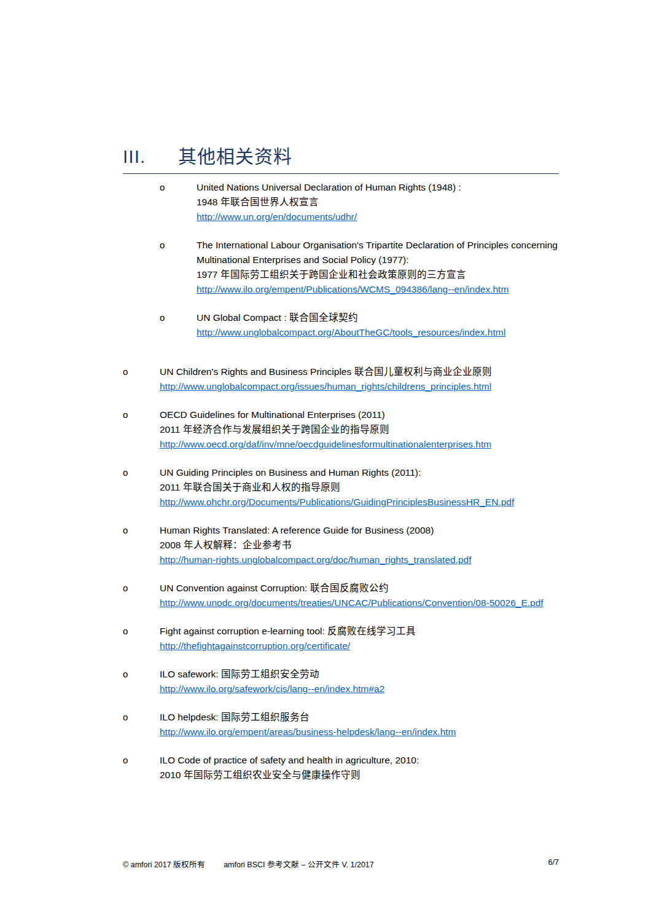III. 其他相关资料
United Nations Universal Declaration of Human Rights (1948) :
1948 年联合国世界人权宣言
http://www.un.org/en/documents/udhr/
The International Labour Organisation's Tripartite Declaration of Principles concerning Multinational Enterprises and Social Policy (1977):
1977 年国际劳工组织关于跨国企业和社会政策原则的三方宣言
http://www.ilo.org/empent/Publications/WCMS_094386/lang--en/index.htm
UN Global Compact : 联合国全球契约
http://www.unglobalcompact.org/AboutTheGC/tools_resources/index.html
UN Children's Rights and Business Principles 联合国儿童权利与商业企业原则
http://www.unglobalcompact.org/issues/human_rights/childrens_principles.html
OECD Guidelines for Multinational Enterprises (2011)
2011 年经济合作与发展组织关于跨国企业的指导原则
http://www.oecd.org/daf/inv/mne/oecdguidelinesformultinationalenterprises.htm
UN Guiding Principles on Business and Human Rights (2011):
2011 年联合国关于商业和人权的指导原则
http://www.ohchr.org/Documents/Publications/GuidingPrinciplesBusinessHR_EN.pdf
Human Rights Translated: A reference Guide for Business (2008)
2008 年人权解释：企业参考书
http://human-rights.unglobalcompact.org/doc/human_rights_translated.pdf
UN Convention against Corruption: 联合国反腐败公约
http://www.unodc.org/documents/treaties/UNCAC/Publications/Convention/08-50026_E.pdf
Fight against corruption e-learning tool: 反腐败在线学习工具
http://thefightagainstcorruption.org/certificate/
ILO safework: 国际劳工组织安全劳动
http://www.ilo.org/safework/cis/lang--en/index.htm#a2
ILO helpdesk: 国际劳工组织服务台
http://www.ilo.org/empent/areas/business-helpdesk/lang--en/index.htm
ILO Code of practice of safety and health in agriculture, 2010:
2010 年国际劳工组织农业安全与健康操作守则
© amfori 2017 版权所有
amfori BSCI 参考文献 – 公开文件 V. 1/2017
6/7